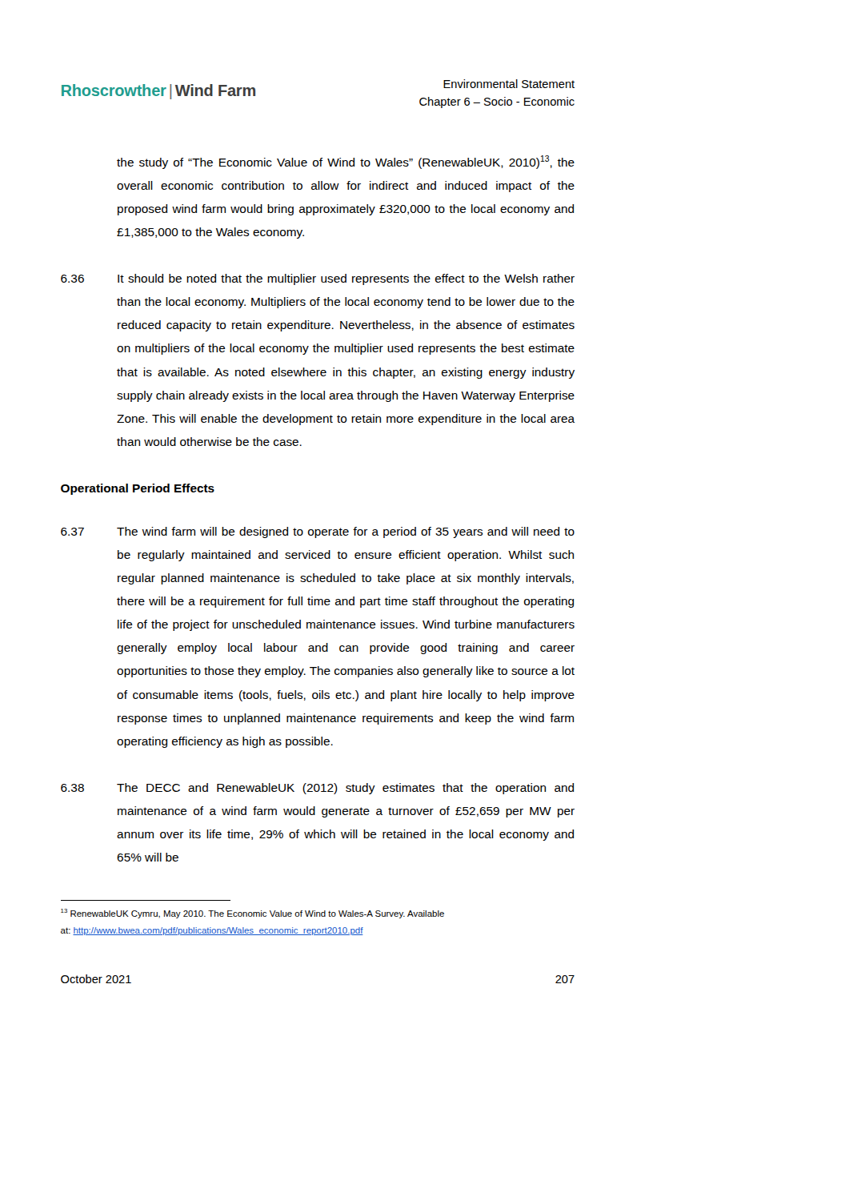Rhoscrowther|Wind Farm
Environmental Statement
Chapter 6 – Socio - Economic
the study of “The Economic Value of Wind to Wales” (RenewableUK, 2010)13, the overall economic contribution to allow for indirect and induced impact of the proposed wind farm would bring approximately £320,000 to the local economy and £1,385,000 to the Wales economy.
6.36
It should be noted that the multiplier used represents the effect to the Welsh rather than the local economy. Multipliers of the local economy tend to be lower due to the reduced capacity to retain expenditure. Nevertheless, in the absence of estimates on multipliers of the local economy the multiplier used represents the best estimate that is available. As noted elsewhere in this chapter, an existing energy industry supply chain already exists in the local area through the Haven Waterway Enterprise Zone. This will enable the development to retain more expenditure in the local area than would otherwise be the case.
Operational Period Effects
6.37
The wind farm will be designed to operate for a period of 35 years and will need to be regularly maintained and serviced to ensure efficient operation. Whilst such regular planned maintenance is scheduled to take place at six monthly intervals, there will be a requirement for full time and part time staff throughout the operating life of the project for unscheduled maintenance issues. Wind turbine manufacturers generally employ local labour and can provide good training and career opportunities to those they employ. The companies also generally like to source a lot of consumable items (tools, fuels, oils etc.) and plant hire locally to help improve response times to unplanned maintenance requirements and keep the wind farm operating efficiency as high as possible.
6.38
The DECC and RenewableUK (2012) study estimates that the operation and maintenance of a wind farm would generate a turnover of £52,659 per MW per annum over its life time, 29% of which will be retained in the local economy and 65% will be
13 RenewableUK Cymru, May 2010. The Economic Value of Wind to Wales-A Survey. Available
at: http://www.bwea.com/pdf/publications/Wales_economic_report2010.pdf
October 2021 207